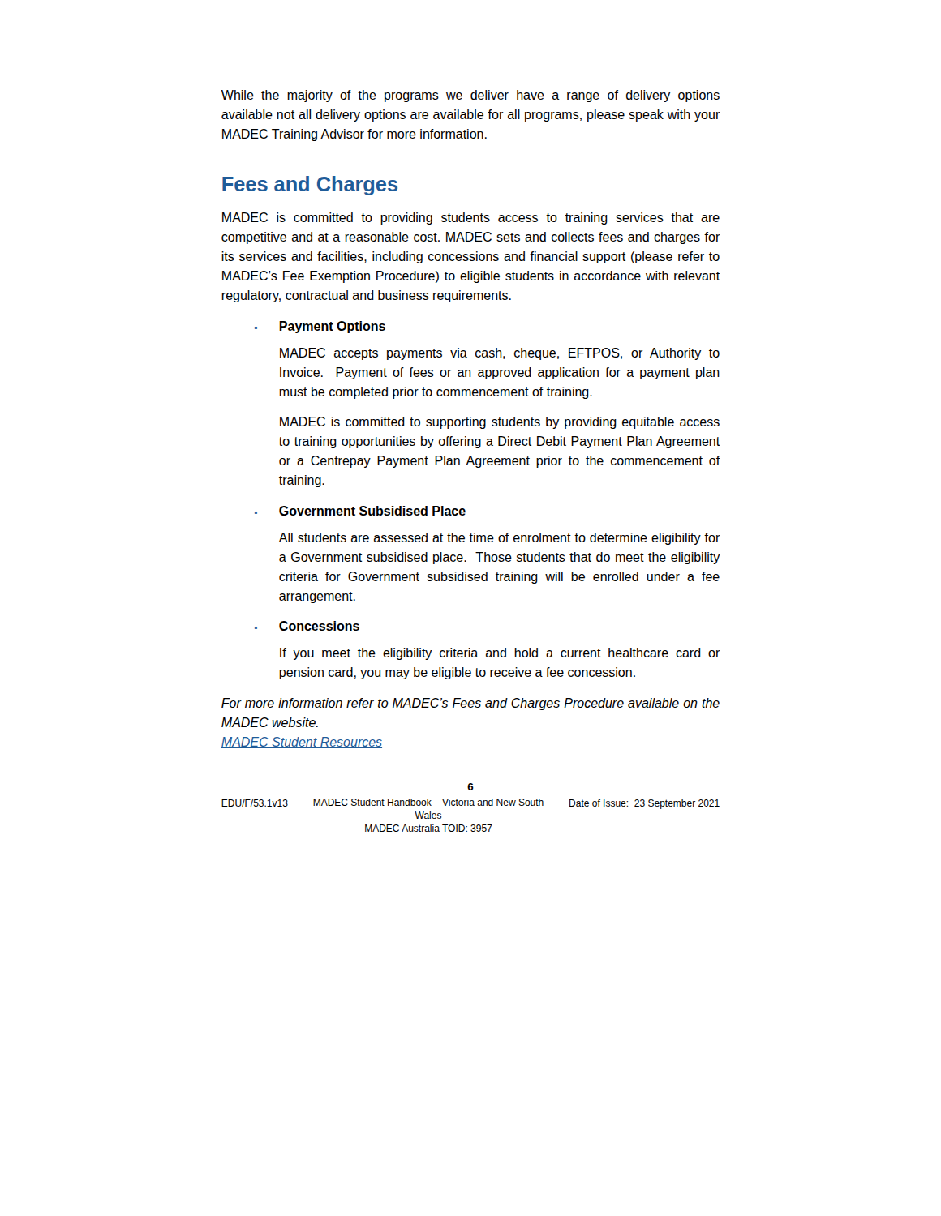While the majority of the programs we deliver have a range of delivery options available not all delivery options are available for all programs, please speak with your MADEC Training Advisor for more information.
Fees and Charges
MADEC is committed to providing students access to training services that are competitive and at a reasonable cost. MADEC sets and collects fees and charges for its services and facilities, including concessions and financial support (please refer to MADEC’s Fee Exemption Procedure) to eligible students in accordance with relevant regulatory, contractual and business requirements.
▪Payment Options
MADEC accepts payments via cash, cheque, EFTPOS, or Authority to Invoice. Payment of fees or an approved application for a payment plan must be completed prior to commencement of training.
MADEC is committed to supporting students by providing equitable access to training opportunities by offering a Direct Debit Payment Plan Agreement or a Centrepay Payment Plan Agreement prior to the commencement of training.
▪Government Subsidised Place
All students are assessed at the time of enrolment to determine eligibility for a Government subsidised place. Those students that do meet the eligibility criteria for Government subsidised training will be enrolled under a fee arrangement.
▪Concessions
If you meet the eligibility criteria and hold a current healthcare card or pension card, you may be eligible to receive a fee concession.
For more information refer to MADEC’s Fees and Charges Procedure available on the MADEC website.
MADEC Student Resources
6
EDU/F/53.1v13
MADEC Student Handbook – Victoria and New South Wales
MADEC Australia TOID: 3957
Date of Issue: 23 September 2021